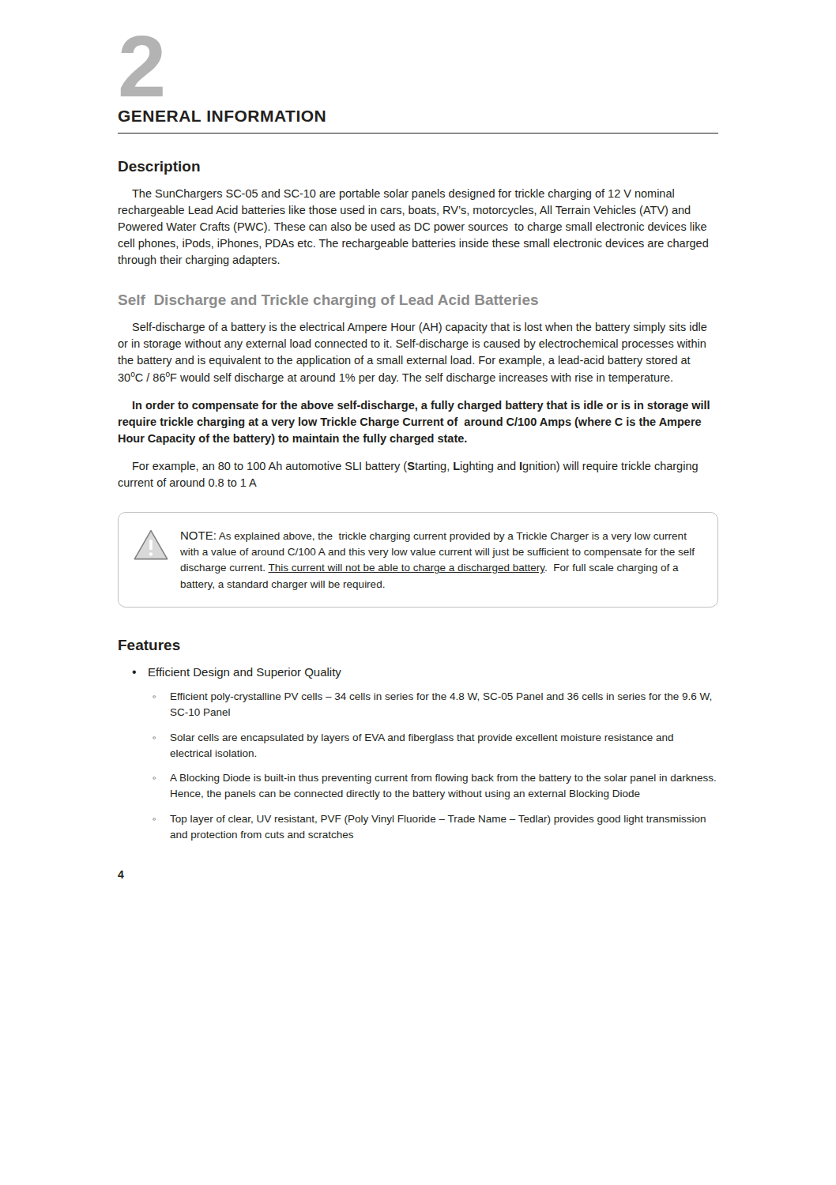2
GENERAL INFORMATION
Description
The SunChargers SC-05 and SC-10 are portable solar panels designed for trickle charging of 12 V nominal rechargeable Lead Acid batteries like those used in cars, boats, RV’s, motorcycles, All Terrain Vehicles (ATV) and Powered Water Crafts (PWC). These can also be used as DC power sources to charge small electronic devices like cell phones, iPods, iPhones, PDAs etc. The rechargeable batteries inside these small electronic devices are charged through their charging adapters.
Self Discharge and Trickle charging of Lead Acid Batteries
Self-discharge of a battery is the electrical Ampere Hour (AH) capacity that is lost when the battery simply sits idle or in storage without any external load connected to it. Self-discharge is caused by electrochemical processes within the battery and is equivalent to the application of a small external load. For example, a lead-acid battery stored at 30oC / 86oF would self discharge at around 1% per day. The self discharge increases with rise in temperature.
In order to compensate for the above self-discharge, a fully charged battery that is idle or is in storage will require trickle charging at a very low Trickle Charge Current of around C/100 Amps (where C is the Ampere Hour Capacity of the battery) to maintain the fully charged state.
For example, an 80 to 100 Ah automotive SLI battery (Starting, Lighting and Ignition) will require trickle charging current of around 0.8 to 1 A
NOTE: As explained above, the trickle charging current provided by a Trickle Charger is a very low current with a value of around C/100 A and this very low value current will just be sufficient to compensate for the self discharge current. This current will not be able to charge a discharged battery. For full scale charging of a battery, a standard charger will be required.
Features
Efficient Design and Superior Quality
Efficient poly-crystalline PV cells – 34 cells in series for the 4.8 W, SC-05 Panel and 36 cells in series for the 9.6 W, SC-10 Panel
Solar cells are encapsulated by layers of EVA and fiberglass that provide excellent moisture resistance and electrical isolation.
A Blocking Diode is built-in thus preventing current from flowing back from the battery to the solar panel in darkness. Hence, the panels can be connected directly to the battery without using an external Blocking Diode
Top layer of clear, UV resistant, PVF (Poly Vinyl Fluoride – Trade Name – Tedlar) provides good light transmission and protection from cuts and scratches
4